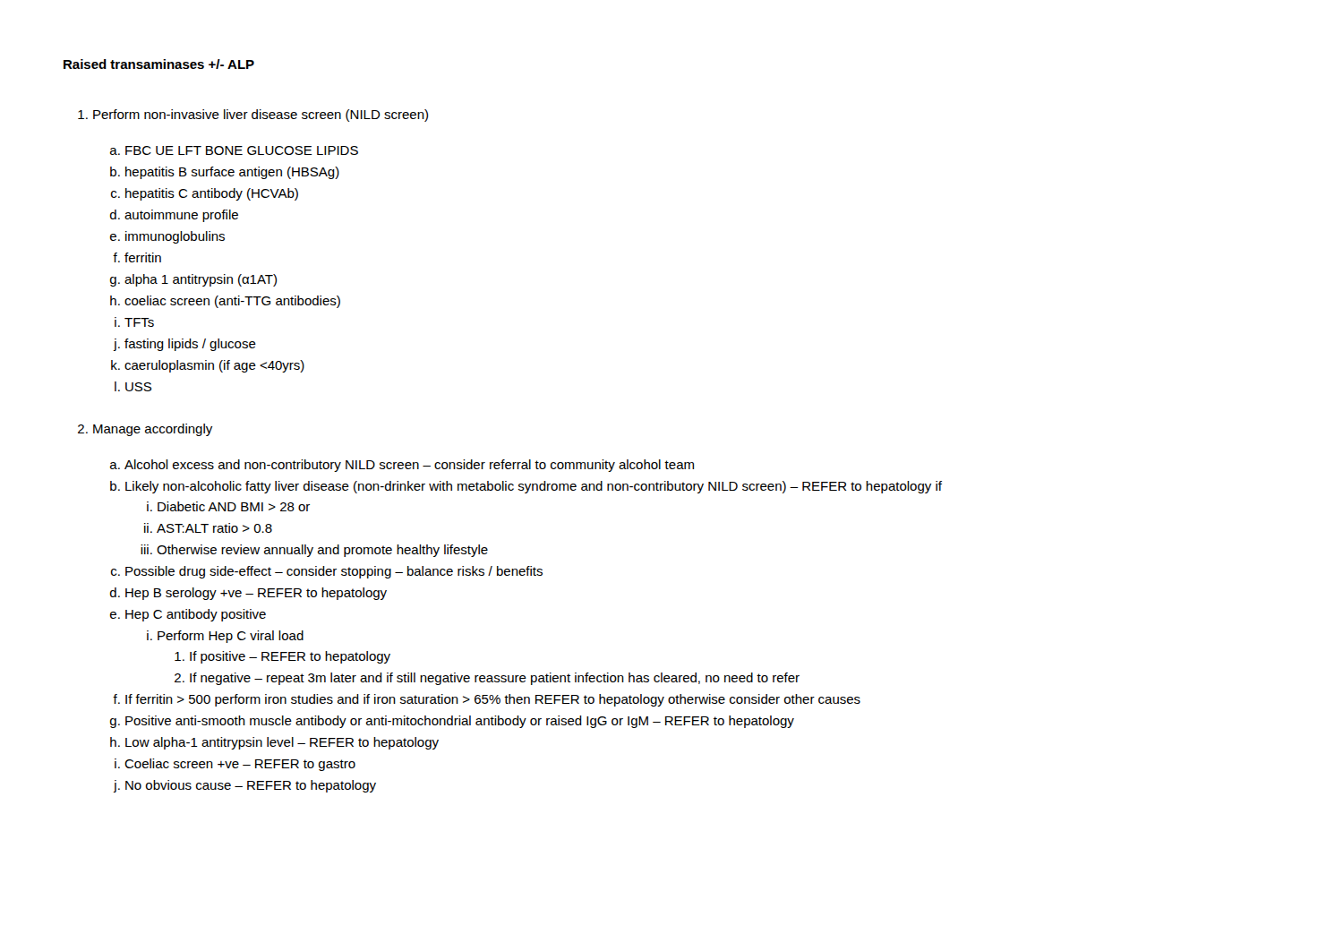Raised transaminases +/- ALP
Perform non-invasive liver disease screen (NILD screen)
FBC UE LFT BONE GLUCOSE LIPIDS
hepatitis B surface antigen (HBSAg)
hepatitis C antibody (HCVAb)
autoimmune profile
immunoglobulins
ferritin
alpha 1 antitrypsin (α1AT)
coeliac screen (anti-TTG antibodies)
TFTs
fasting lipids / glucose
caeruloplasmin (if age <40yrs)
USS
Manage accordingly
Alcohol excess and non-contributory NILD screen – consider referral to community alcohol team
Likely non-alcoholic fatty liver disease (non-drinker with metabolic syndrome and non-contributory NILD screen) – REFER to hepatology if
Diabetic AND BMI > 28 or
AST:ALT ratio > 0.8
Otherwise review annually and promote healthy lifestyle
Possible drug side-effect – consider stopping – balance risks / benefits
Hep B serology +ve – REFER to hepatology
Hep C antibody positive
Perform Hep C viral load
If positive – REFER to hepatology
If negative – repeat 3m later and if still negative reassure patient infection has cleared, no need to refer
If ferritin > 500 perform iron studies and if iron saturation > 65% then REFER to hepatology otherwise consider other causes
Positive anti-smooth muscle antibody or anti-mitochondrial antibody or raised IgG or IgM – REFER to hepatology
Low alpha-1 antitrypsin level – REFER to hepatology
Coeliac screen +ve – REFER to gastro
No obvious cause – REFER to hepatology